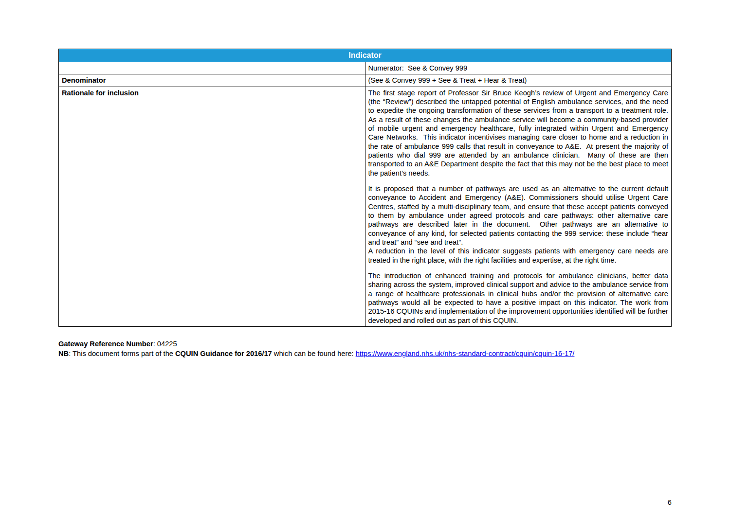| Indicator |
| | Numerator: See & Convey 999 |
| Denominator | (See & Convey 999 + See & Treat + Hear & Treat) |
| Rationale for inclusion | The first stage report of Professor Sir Bruce Keogh’s review of Urgent and Emergency Care (the “Review”) described the untapped potential of English ambulance services, and the need to expedite the ongoing transformation of these services from a transport to a treatment role. As a result of these changes the ambulance service will become a community-based provider of mobile urgent and emergency healthcare, fully integrated within Urgent and Emergency Care Networks. This indicator incentivises managing care closer to home and a reduction in the rate of ambulance 999 calls that result in conveyance to A&E. At present the majority of patients who dial 999 are attended by an ambulance clinician. Many of these are then transported to an A&E Department despite the fact that this may not be the best place to meet the patient’s needs. It is proposed that a number of pathways are used as an alternative to the current default conveyance to Accident and Emergency (A&E). Commissioners should utilise Urgent Care Centres, staffed by a multi-disciplinary team, and ensure that these accept patients conveyed to them by ambulance under agreed protocols and care pathways: other alternative care pathways are described later in the document. Other pathways are an alternative to conveyance of any kind, for selected patients contacting the 999 service: these include “hear and treat” and “see and treat”. A reduction in the level of this indicator suggests patients with emergency care needs are treated in the right place, with the right facilities and expertise, at the right time. The introduction of enhanced training and protocols for ambulance clinicians, better data sharing across the system, improved clinical support and advice to the ambulance service from a range of healthcare professionals in clinical hubs and/or the provision of alternative care pathways would all be expected to have a positive impact on this indicator. The work from 2015-16 CQUINs and implementation of the improvement opportunities identified will be further developed and rolled out as part of this CQUIN. |
Gateway Reference Number: 04225
NB: This document forms part of the CQUIN Guidance for 2016/17 which can be found here: https://www.england.nhs.uk/nhs-standard-contract/cquin/cquin-16-17/
6